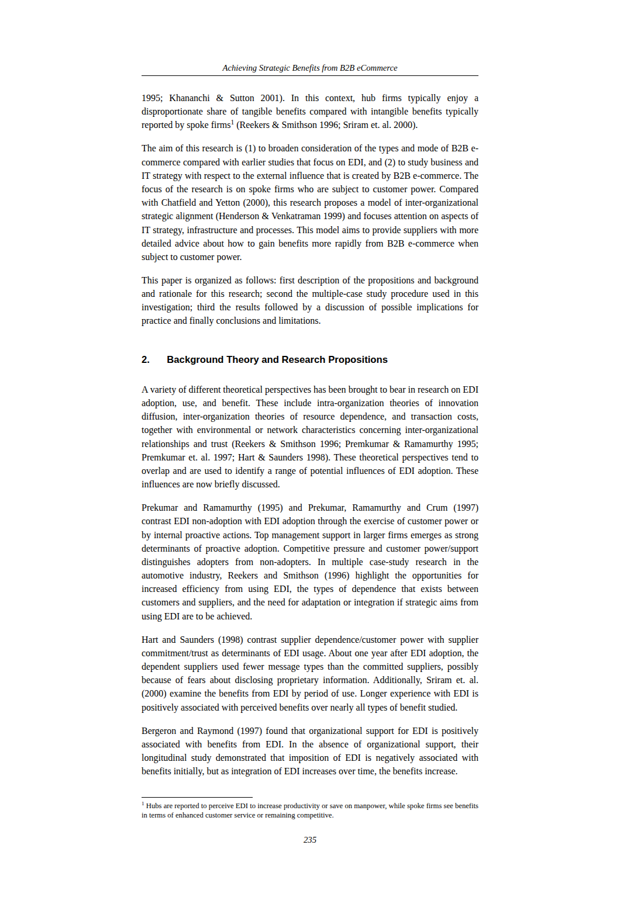Achieving Strategic Benefits from B2B eCommerce
1995; Khananchi & Sutton 2001). In this context, hub firms typically enjoy a disproportionate share of tangible benefits compared with intangible benefits typically reported by spoke firms1 (Reekers & Smithson 1996; Sriram et. al. 2000).
The aim of this research is (1) to broaden consideration of the types and mode of B2B e-commerce compared with earlier studies that focus on EDI, and (2) to study business and IT strategy with respect to the external influence that is created by B2B e-commerce. The focus of the research is on spoke firms who are subject to customer power. Compared with Chatfield and Yetton (2000), this research proposes a model of inter-organizational strategic alignment (Henderson & Venkatraman 1999) and focuses attention on aspects of IT strategy, infrastructure and processes. This model aims to provide suppliers with more detailed advice about how to gain benefits more rapidly from B2B e-commerce when subject to customer power.
This paper is organized as follows: first description of the propositions and background and rationale for this research; second the multiple-case study procedure used in this investigation; third the results followed by a discussion of possible implications for practice and finally conclusions and limitations.
2. Background Theory and Research Propositions
A variety of different theoretical perspectives has been brought to bear in research on EDI adoption, use, and benefit. These include intra-organization theories of innovation diffusion, inter-organization theories of resource dependence, and transaction costs, together with environmental or network characteristics concerning inter-organizational relationships and trust (Reekers & Smithson 1996; Premkumar & Ramamurthy 1995; Premkumar et. al. 1997; Hart & Saunders 1998). These theoretical perspectives tend to overlap and are used to identify a range of potential influences of EDI adoption. These influences are now briefly discussed.
Prekumar and Ramamurthy (1995) and Prekumar, Ramamurthy and Crum (1997) contrast EDI non-adoption with EDI adoption through the exercise of customer power or by internal proactive actions. Top management support in larger firms emerges as strong determinants of proactive adoption. Competitive pressure and customer power/support distinguishes adopters from non-adopters. In multiple case-study research in the automotive industry, Reekers and Smithson (1996) highlight the opportunities for increased efficiency from using EDI, the types of dependence that exists between customers and suppliers, and the need for adaptation or integration if strategic aims from using EDI are to be achieved.
Hart and Saunders (1998) contrast supplier dependence/customer power with supplier commitment/trust as determinants of EDI usage. About one year after EDI adoption, the dependent suppliers used fewer message types than the committed suppliers, possibly because of fears about disclosing proprietary information. Additionally, Sriram et. al. (2000) examine the benefits from EDI by period of use. Longer experience with EDI is positively associated with perceived benefits over nearly all types of benefit studied.
Bergeron and Raymond (1997) found that organizational support for EDI is positively associated with benefits from EDI. In the absence of organizational support, their longitudinal study demonstrated that imposition of EDI is negatively associated with benefits initially, but as integration of EDI increases over time, the benefits increase.
1 Hubs are reported to perceive EDI to increase productivity or save on manpower, while spoke firms see benefits in terms of enhanced customer service or remaining competitive.
235